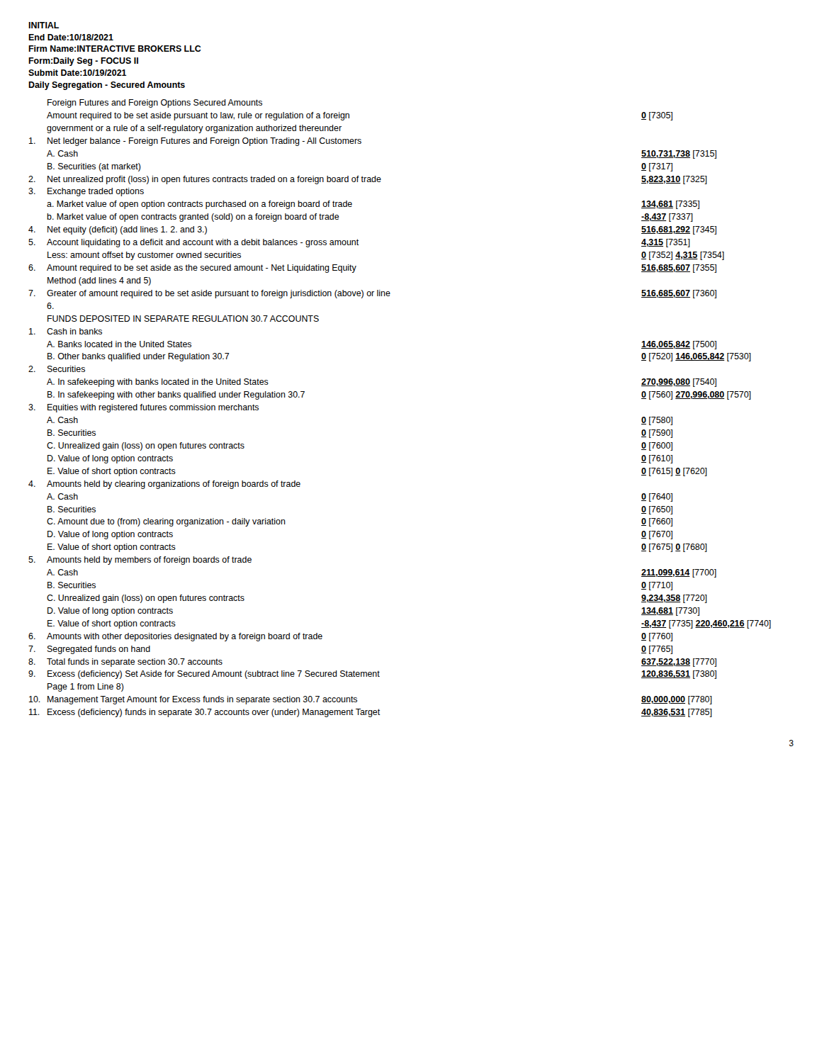INITIAL
End Date:10/18/2021
Firm Name:INTERACTIVE BROKERS LLC
Form:Daily Seg - FOCUS II
Submit Date:10/19/2021
Daily Segregation - Secured Amounts
| | Foreign Futures and Foreign Options Secured Amounts | |
| | Amount required to be set aside pursuant to law, rule or regulation of a foreign | 0 [7305] |
| | government or a rule of a self-regulatory organization authorized thereunder | |
| 1. | Net ledger balance - Foreign Futures and Foreign Option Trading - All Customers | |
| | A. Cash | 510,731,738 [7315] |
| | B. Securities (at market) | 0 [7317] |
| 2. | Net unrealized profit (loss) in open futures contracts traded on a foreign board of trade | 5,823,310 [7325] |
| 3. | Exchange traded options | |
| | a. Market value of open option contracts purchased on a foreign board of trade | 134,681 [7335] |
| | b. Market value of open contracts granted (sold) on a foreign board of trade | -8,437 [7337] |
| 4. | Net equity (deficit) (add lines 1. 2. and 3.) | 516,681,292 [7345] |
| 5. | Account liquidating to a deficit and account with a debit balances - gross amount | 4,315 [7351] |
| | Less: amount offset by customer owned securities | 0 [7352] 4,315 [7354] |
| 6. | Amount required to be set aside as the secured amount - Net Liquidating Equity | 516,685,607 [7355] |
| | Method (add lines 4 and 5) | |
| 7. | Greater of amount required to be set aside pursuant to foreign jurisdiction (above) or line | 516,685,607 [7360] |
| | 6. | |
| | FUNDS DEPOSITED IN SEPARATE REGULATION 30.7 ACCOUNTS | |
| 1. | Cash in banks | |
| | A. Banks located in the United States | 146,065,842 [7500] |
| | B. Other banks qualified under Regulation 30.7 | 0 [7520] 146,065,842 [7530] |
| 2. | Securities | |
| | A. In safekeeping with banks located in the United States | 270,996,080 [7540] |
| | B. In safekeeping with other banks qualified under Regulation 30.7 | 0 [7560] 270,996,080 [7570] |
| 3. | Equities with registered futures commission merchants | |
| | A. Cash | 0 [7580] |
| | B. Securities | 0 [7590] |
| | C. Unrealized gain (loss) on open futures contracts | 0 [7600] |
| | D. Value of long option contracts | 0 [7610] |
| | E. Value of short option contracts | 0 [7615] 0 [7620] |
| 4. | Amounts held by clearing organizations of foreign boards of trade | |
| | A. Cash | 0 [7640] |
| | B. Securities | 0 [7650] |
| | C. Amount due to (from) clearing organization - daily variation | 0 [7660] |
| | D. Value of long option contracts | 0 [7670] |
| | E. Value of short option contracts | 0 [7675] 0 [7680] |
| 5. | Amounts held by members of foreign boards of trade | |
| | A. Cash | 211,099,614 [7700] |
| | B. Securities | 0 [7710] |
| | C. Unrealized gain (loss) on open futures contracts | 9,234,358 [7720] |
| | D. Value of long option contracts | 134,681 [7730] |
| | E. Value of short option contracts | -8,437 [7735] 220,460,216 [7740] |
| 6. | Amounts with other depositories designated by a foreign board of trade | 0 [7760] |
| 7. | Segregated funds on hand | 0 [7765] |
| 8. | Total funds in separate section 30.7 accounts | 637,522,138 [7770] |
| 9. | Excess (deficiency) Set Aside for Secured Amount (subtract line 7 Secured Statement | 120,836,531 [7380] |
| | Page 1 from Line 8) | |
| 10. | Management Target Amount for Excess funds in separate section 30.7 accounts | 80,000,000 [7780] |
| 11. | Excess (deficiency) funds in separate 30.7 accounts over (under) Management Target | 40,836,531 [7785] |
3